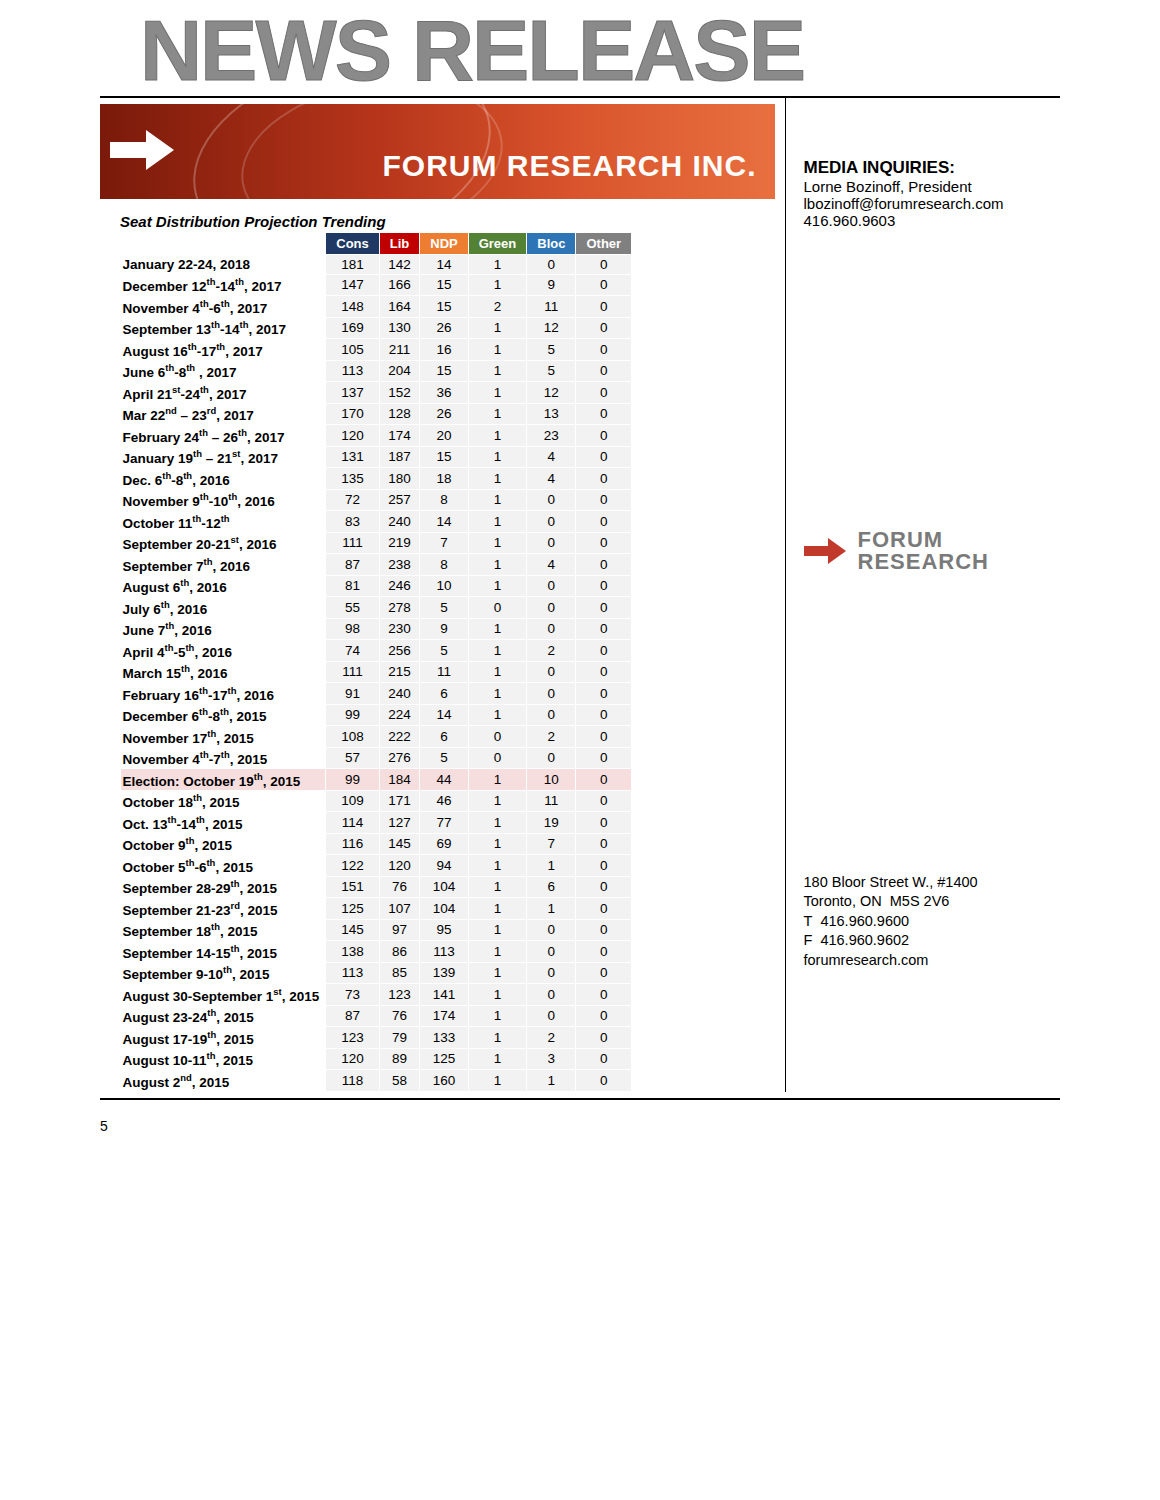NEWS RELEASE
FORUM RESEARCH INC.
Seat Distribution Projection Trending
| % | Cons | Lib | NDP | Green | Bloc | Other |
| --- | --- | --- | --- | --- | --- | --- |
| January 22-24, 2018 | 181 | 142 | 14 | 1 | 0 | 0 |
| December 12 th -14 th , 2017 | 147 | 166 | 15 | 1 | 9 | 0 |
| November 4 th -6 th , 2017 | 148 | 164 | 15 | 2 | 11 | 0 |
| September 13 th -14 th , 2017 | 169 | 130 | 26 | 1 | 12 | 0 |
| August 16 th -17 th , 2017 | 105 | 211 | 16 | 1 | 5 | 0 |
| June 6 th -8 th , 2017 | 113 | 204 | 15 | 1 | 5 | 0 |
| April 21 st -24 th , 2017 | 137 | 152 | 36 | 1 | 12 | 0 |
| Mar 22 nd – 23 rd , 2017 | 170 | 128 | 26 | 1 | 13 | 0 |
| February 24 th – 26 th , 2017 | 120 | 174 | 20 | 1 | 23 | 0 |
| January 19 th – 21 st , 2017 | 131 | 187 | 15 | 1 | 4 | 0 |
| Dec. 6 th -8 th , 2016 | 135 | 180 | 18 | 1 | 4 | 0 |
| November 9 th -10 th , 2016 | 72 | 257 | 8 | 1 | 0 | 0 |
| October 11 th -12 th | 83 | 240 | 14 | 1 | 0 | 0 |
| September 20-21 st , 2016 | 111 | 219 | 7 | 1 | 0 | 0 |
| September 7 th , 2016 | 87 | 238 | 8 | 1 | 4 | 0 |
| August 6 th , 2016 | 81 | 246 | 10 | 1 | 0 | 0 |
| July 6 th , 2016 | 55 | 278 | 5 | 0 | 0 | 0 |
| June 7 th , 2016 | 98 | 230 | 9 | 1 | 0 | 0 |
| April 4 th -5 th , 2016 | 74 | 256 | 5 | 1 | 2 | 0 |
| March 15 th , 2016 | 111 | 215 | 11 | 1 | 0 | 0 |
| February 16 th -17 th , 2016 | 91 | 240 | 6 | 1 | 0 | 0 |
| December 6 th -8 th , 2015 | 99 | 224 | 14 | 1 | 0 | 0 |
| November 17 th , 2015 | 108 | 222 | 6 | 0 | 2 | 0 |
| November 4 th -7 th , 2015 | 57 | 276 | 5 | 0 | 0 | 0 |
| Election: October 19 th , 2015 | 99 | 184 | 44 | 1 | 10 | 0 |
| October 18 th , 2015 | 109 | 171 | 46 | 1 | 11 | 0 |
| Oct. 13 th -14 th , 2015 | 114 | 127 | 77 | 1 | 19 | 0 |
| October 9 th , 2015 | 116 | 145 | 69 | 1 | 7 | 0 |
| October 5 th -6 th , 2015 | 122 | 120 | 94 | 1 | 1 | 0 |
| September 28-29 th , 2015 | 151 | 76 | 104 | 1 | 6 | 0 |
| September 21-23 rd , 2015 | 125 | 107 | 104 | 1 | 1 | 0 |
| September 18 th , 2015 | 145 | 97 | 95 | 1 | 0 | 0 |
| September 14-15 th , 2015 | 138 | 86 | 113 | 1 | 0 | 0 |
| September 9-10 th , 2015 | 113 | 85 | 139 | 1 | 0 | 0 |
| August 30-September 1 st , 2015 | 73 | 123 | 141 | 1 | 0 | 0 |
| August 23-24 th , 2015 | 87 | 76 | 174 | 1 | 0 | 0 |
| August 17-19 th , 2015 | 123 | 79 | 133 | 1 | 2 | 0 |
| August 10-11 th , 2015 | 120 | 89 | 125 | 1 | 3 | 0 |
| August 2 nd , 2015 | 118 | 58 | 160 | 1 | 1 | 0 |
MEDIA INQUIRIES:
Lorne Bozinoff, President
lbozinoff@forumresearch.com
416.960.9603
FORUM
RESEARCH
180 Bloor Street W., #1400
Toronto, ON M5S 2V6
T 416.960.9600
F 416.960.9602
forumresearch.com
5